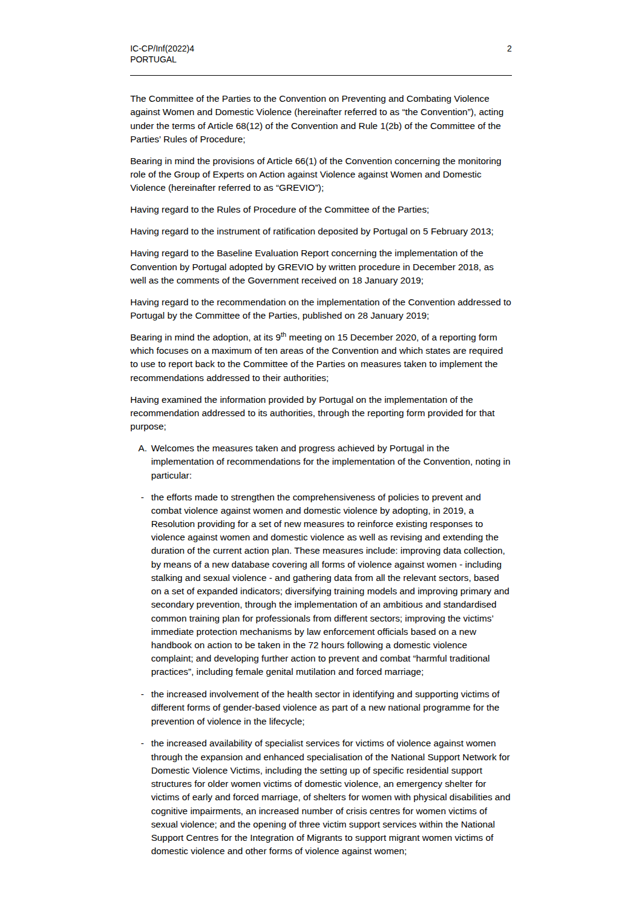IC-CP/Inf(2022)4
PORTUGAL
2
The Committee of the Parties to the Convention on Preventing and Combating Violence against Women and Domestic Violence (hereinafter referred to as “the Convention”), acting under the terms of Article 68(12) of the Convention and Rule 1(2b) of the Committee of the Parties’ Rules of Procedure;
Bearing in mind the provisions of Article 66(1) of the Convention concerning the monitoring role of the Group of Experts on Action against Violence against Women and Domestic Violence (hereinafter referred to as “GREVIO”);
Having regard to the Rules of Procedure of the Committee of the Parties;
Having regard to the instrument of ratification deposited by Portugal on 5 February 2013;
Having regard to the Baseline Evaluation Report concerning the implementation of the Convention by Portugal adopted by GREVIO by written procedure in December 2018, as well as the comments of the Government received on 18 January 2019;
Having regard to the recommendation on the implementation of the Convention addressed to Portugal by the Committee of the Parties, published on 28 January 2019;
Bearing in mind the adoption, at its 9th meeting on 15 December 2020, of a reporting form which focuses on a maximum of ten areas of the Convention and which states are required to use to report back to the Committee of the Parties on measures taken to implement the recommendations addressed to their authorities;
Having examined the information provided by Portugal on the implementation of the recommendation addressed to its authorities, through the reporting form provided for that purpose;
Welcomes the measures taken and progress achieved by Portugal in the implementation of recommendations for the implementation of the Convention, noting in particular:
the efforts made to strengthen the comprehensiveness of policies to prevent and combat violence against women and domestic violence by adopting, in 2019, a Resolution providing for a set of new measures to reinforce existing responses to violence against women and domestic violence as well as revising and extending the duration of the current action plan. These measures include: improving data collection, by means of a new database covering all forms of violence against women - including stalking and sexual violence - and gathering data from all the relevant sectors, based on a set of expanded indicators; diversifying training models and improving primary and secondary prevention, through the implementation of an ambitious and standardised common training plan for professionals from different sectors; improving the victims’ immediate protection mechanisms by law enforcement officials based on a new handbook on action to be taken in the 72 hours following a domestic violence complaint; and developing further action to prevent and combat “harmful traditional practices”, including female genital mutilation and forced marriage;
the increased involvement of the health sector in identifying and supporting victims of different forms of gender-based violence as part of a new national programme for the prevention of violence in the lifecycle;
the increased availability of specialist services for victims of violence against women through the expansion and enhanced specialisation of the National Support Network for Domestic Violence Victims, including the setting up of specific residential support structures for older women victims of domestic violence, an emergency shelter for victims of early and forced marriage, of shelters for women with physical disabilities and cognitive impairments, an increased number of crisis centres for women victims of sexual violence; and the opening of three victim support services within the National Support Centres for the Integration of Migrants to support migrant women victims of domestic violence and other forms of violence against women;